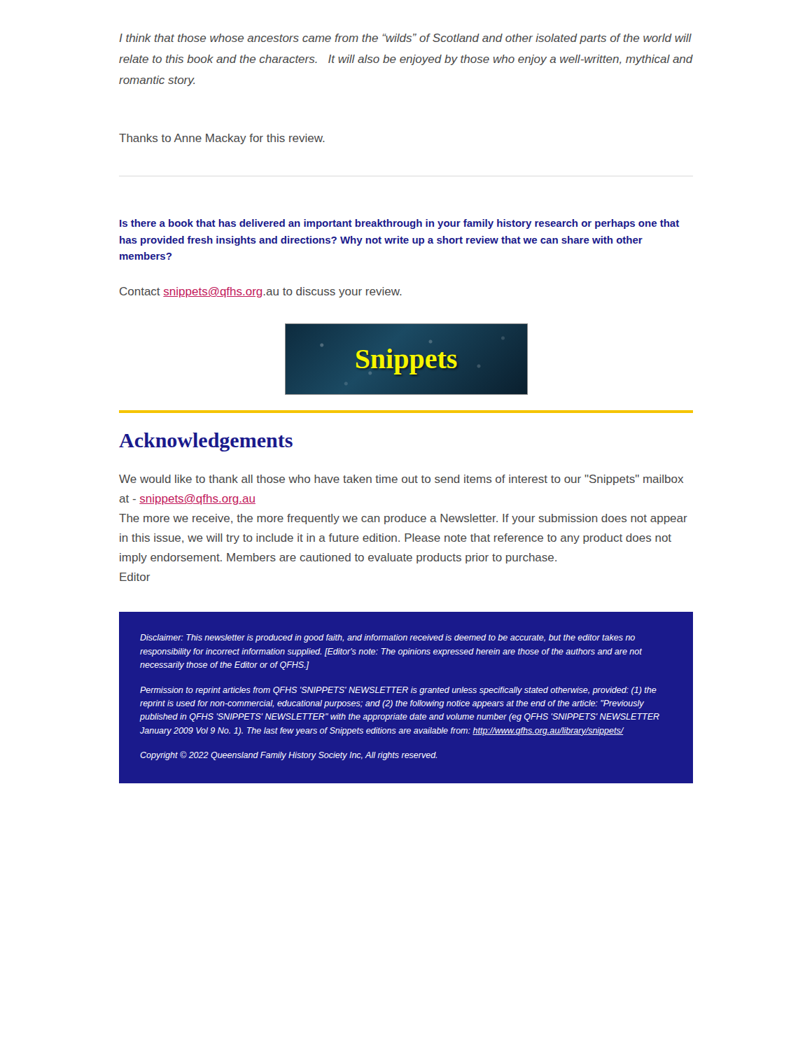I think that those whose ancestors came from the “wilds” of Scotland and other isolated parts of the world will relate to this book and the characters. It will also be enjoyed by those who enjoy a well-written, mythical and romantic story.
Thanks to Anne Mackay for this review.
Is there a book that has delivered an important breakthrough in your family history research or perhaps one that has provided fresh insights and directions? Why not write up a short review that we can share with other members?
Contact snippets@qfhs.org.au to discuss your review.
Snippets
Acknowledgements
We would like to thank all those who have taken time out to send items of interest to our "Snippets" mailbox at - snippets@qfhs.org.au
The more we receive, the more frequently we can produce a Newsletter. If your submission does not appear in this issue, we will try to include it in a future edition. Please note that reference to any product does not imply endorsement. Members are cautioned to evaluate products prior to purchase.
Editor
Disclaimer: This newsletter is produced in good faith, and information received is deemed to be accurate, but the editor takes no responsibility for incorrect information supplied. [Editor's note: The opinions expressed herein are those of the authors and are not necessarily those of the Editor or of QFHS.]
Permission to reprint articles from QFHS 'SNIPPETS' NEWSLETTER is granted unless specifically stated otherwise, provided: (1) the reprint is used for non-commercial, educational purposes; and (2) the following notice appears at the end of the article: "Previously published in QFHS 'SNIPPETS' NEWSLETTER" with the appropriate date and volume number (eg QFHS 'SNIPPETS' NEWSLETTER January 2009 Vol 9 No. 1). The last few years of Snippets editions are available from: http://www.qfhs.org.au/library/snippets/
Copyright © 2022 Queensland Family History Society Inc, All rights reserved.